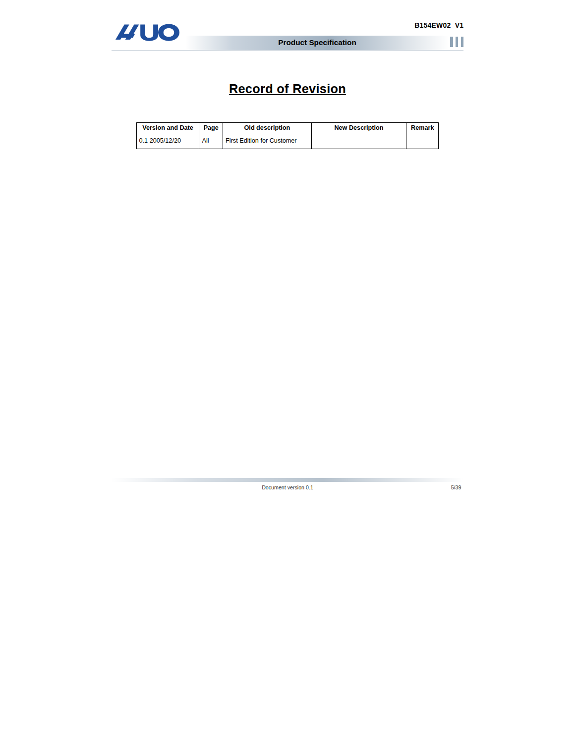B154EW02 V1
Product Specification
Record of Revision
| Version and Date | Page | Old description | New Description | Remark |
| --- | --- | --- | --- | --- |
| 0.1 2005/12/20 | All | First Edition for Customer | | |
Document version 0.1 5/39